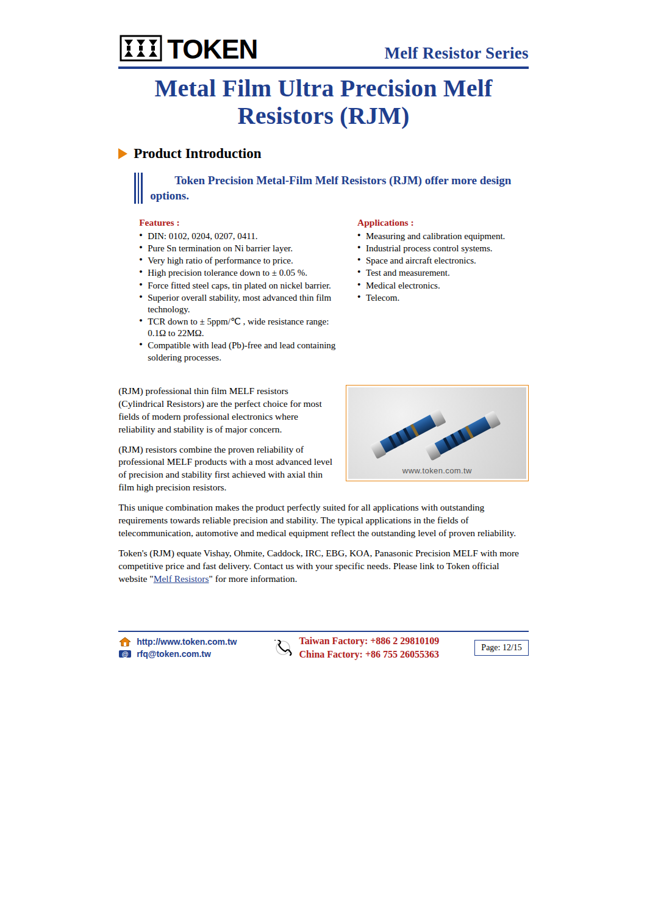TOKEN
Melf Resistor Series
Metal Film Ultra Precision Melf
Resistors (RJM)
Product Introduction
Token Precision Metal-Film Melf Resistors (RJM) offer more design options.
Features :
DIN: 0102, 0204, 0207, 0411.
Pure Sn termination on Ni barrier layer.
Very high ratio of performance to price.
High precision tolerance down to ± 0.05 %.
Force fitted steel caps, tin plated on nickel barrier.
Superior overall stability, most advanced thin film technology.
TCR down to ± 5ppm/℃ , wide resistance range: 0.1Ω to 22MΩ.
Compatible with lead (Pb)-free and lead containing soldering processes.
Applications :
Measuring and calibration equipment.
Industrial process control systems.
Space and aircraft electronics.
Test and measurement.
Medical electronics.
Telecom.
www.token.com.tw
(RJM) professional thin film MELF resistors (Cylindrical Resistors) are the perfect choice for most fields of modern professional electronics where reliability and stability is of major concern.
(RJM) resistors combine the proven reliability of professional MELF products with a most advanced level of precision and stability first achieved with axial thin film high precision resistors.
This unique combination makes the product perfectly suited for all applications with outstanding requirements towards reliable precision and stability. The typical applications in the fields of telecommunication, automotive and medical equipment reflect the outstanding level of proven reliability.
Token's (RJM) equate Vishay, Ohmite, Caddock, IRC, EBG, KOA, Panasonic Precision MELF with more competitive price and fast delivery. Contact us with your specific needs. Please link to Token official website "Melf Resistors" for more information.
@
http://www.token.com.tw
rfq@token.com.tw
Taiwan Factory: +886 2 29810109
China Factory: +86 755 26055363
Page: 12/15